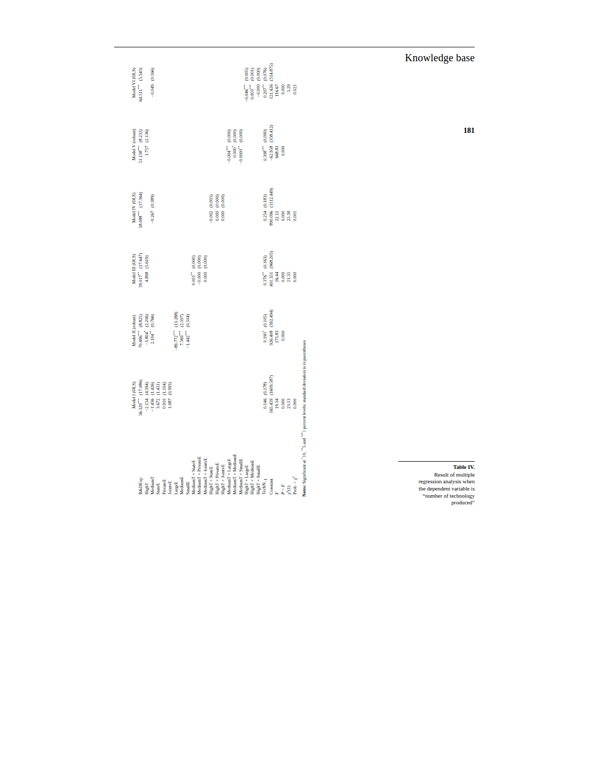Knowledge base
181
| | Model I (OLS) | Model II (robust) | Model III (OLS) | Model IV (OLS) | Model V (robust) | Model VI (OLS) |
| --- | --- | --- | --- | --- | --- | --- |
| R&DExp | 56.329 *** | (17.086) | 70.696 *** | (8.825) | 39.017 ** | (17.647) | 58.088 *** | (17.364) | 51.158 *** | (8.232) | 64.511 *** | (5.543) |
| HighT | −2.134 | (4.394) | −3.804 * | (2.206) | 4.898 | (5.619) | | | 1.757 | (2.136) | | |
| MediumT | −1.436 | (1.426) | 2.104 ** | (0.766) | | | −0.267 | (0.389) | | | −0.049 | (0.166) |
| StateE | 3.672 | (1.411) | | | | | | | | | | |
| PrivateE | 0.910 | (1.104) | | | | | | | | | | |
| JointvE | 1.087 | (0.993) | | | | | | | | | | |
| LargeE | | | −89.772 *** | (13.288) | | | | | | | | |
| MediumE | | | 7.569 *** | (2.507) | | | | | | | | |
| SmallE | | | −1.442 *** | (0.504) | | | | | | | | |
| MediumT × StateE | | | | | 0.001 ** | (0.000) | | | | | | |
| MediumT × PrivateE | | | | | −0.000 | (0.000) | | | | | | |
| MediumT × JointvE | | | | | 0.000 | (0.000) | | | | | | |
| HighT × StateE | | | | | | | −0.002 | (0.005) | | | | |
| HighT × PrivateE | | | | | | | 0.000 | (0.000) | | | | |
| HighT × JointvE | | | | | | | 0.000 | (0.000) | | | | |
| MediumT × LargeE | | | | | | | | | −0.004 *** | (0.000) | | |
| MediumT × MediumE | | | | | | | | | 0.000 * | (0.000) | | |
| MediumT × SmallE | | | | | | | | | −0.0000 ** | (0.000) | | |
| HighT × LargeE | | | | | | | | | | | −0.046 *** | (0.005) |
| HighT × MediumE | | | | | | | | | | | 0.003 *** | (0.001) |
| HighT × SmallE | | | | | | | | | | | −0.000 | (0.000) |
| TechN −1 | 0.146 | (0.178) | 0.190 * | (0.105) | 0.376 ** | (0.163) | 0.254 | (0.183) | 0.308 *** | (0.090) | 0.207 ** | (0.076) |
| Constant | 165.459 | (1609.587) | 926.408 | (392.494) | 401.351 | (968.205) | 890.096 | (1112.449) | −62.958 | (358.412) | 121.426 | (514.875) |
| F | 19.34 | | 175.83 | | 26.44 | | 22.12 | | 668.83 | | 116.67 | |
| P > F | 0.000 | | 0.000 | | 0.000 | | 0.000 | | 0.000 | | 0.000 | |
| χ 2 (1) | 23.13 | | | | 21.35 | | 25.58 | | | | 5.29 | |
| Prob. > χ 2 | 0.000 | | | | 0.000 | | 0.001 | | | | 0.021 | |
Notes: Significant at *10, **5 and ***1 percent levels; standard deviation is in parentheses
Table IV. Result of multiple
regression analysis when
the dependent variable is
“number of technology
produced”